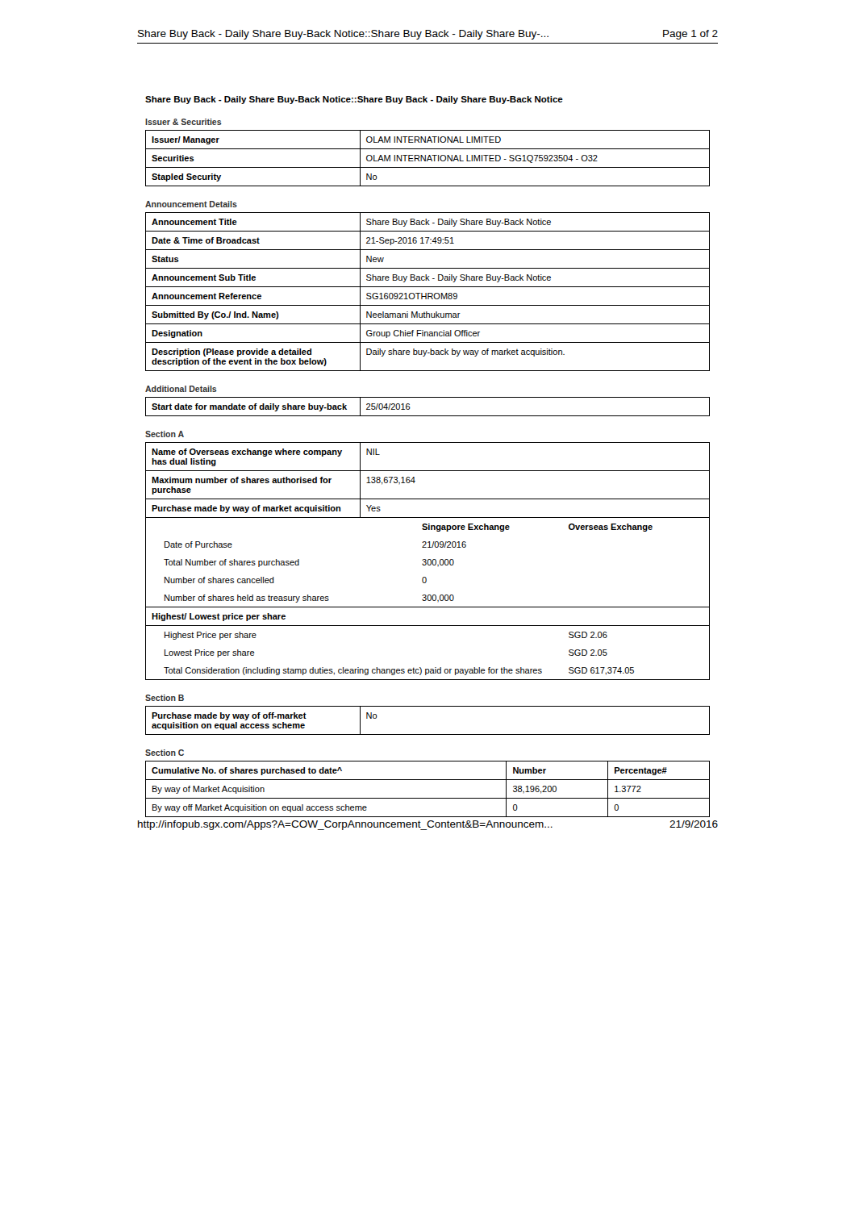Share Buy Back - Daily Share Buy-Back Notice::Share Buy Back - Daily Share Buy-... Page 1 of 2
Share Buy Back - Daily Share Buy-Back Notice::Share Buy Back - Daily Share Buy-Back Notice
Issuer & Securities
| Issuer/ Manager | OLAM INTERNATIONAL LIMITED |
| Securities | OLAM INTERNATIONAL LIMITED - SG1Q75923504 - O32 |
| Stapled Security | No |
Announcement Details
| Announcement Title | Share Buy Back - Daily Share Buy-Back Notice |
| Date & Time of Broadcast | 21-Sep-2016 17:49:51 |
| Status | New |
| Announcement Sub Title | Share Buy Back - Daily Share Buy-Back Notice |
| Announcement Reference | SG160921OTHROM89 |
| Submitted By (Co./ Ind. Name) | Neelamani Muthukumar |
| Designation | Group Chief Financial Officer |
| Description (Please provide a detailed description of the event in the box below) | Daily share buy-back by way of market acquisition. |
Additional Details
| Start date for mandate of daily share buy-back | 25/04/2016 |
Section A
| Name of Overseas exchange where company has dual listing | NIL |
| Maximum number of shares authorised for purchase | 138,673,164 |
| Purchase made by way of market acquisition | Yes |
| | Singapore Exchange | Overseas Exchange |
| Date of Purchase | 21/09/2016 | |
| Total Number of shares purchased | 300,000 | |
| Number of shares cancelled | 0 | |
| Number of shares held as treasury shares | 300,000 | |
| Highest/ Lowest price per share |
| Highest Price per share | SGD 2.06 |
| Lowest Price per share | SGD 2.05 |
| Total Consideration (including stamp duties, clearing changes etc) paid or payable for the shares | SGD 617,374.05 |
Section B
| Purchase made by way of off-market acquisition on equal access scheme | No |
Section C
| Cumulative No. of shares purchased to date^ | Number | Percentage# |
| By way of Market Acquisition | 38,196,200 | 1.3772 |
| By way off Market Acquisition on equal access scheme | 0 | 0 |
http://infopub.sgx.com/Apps?A=COW_CorpAnnouncement_Content&B=Announcem... 21/9/2016